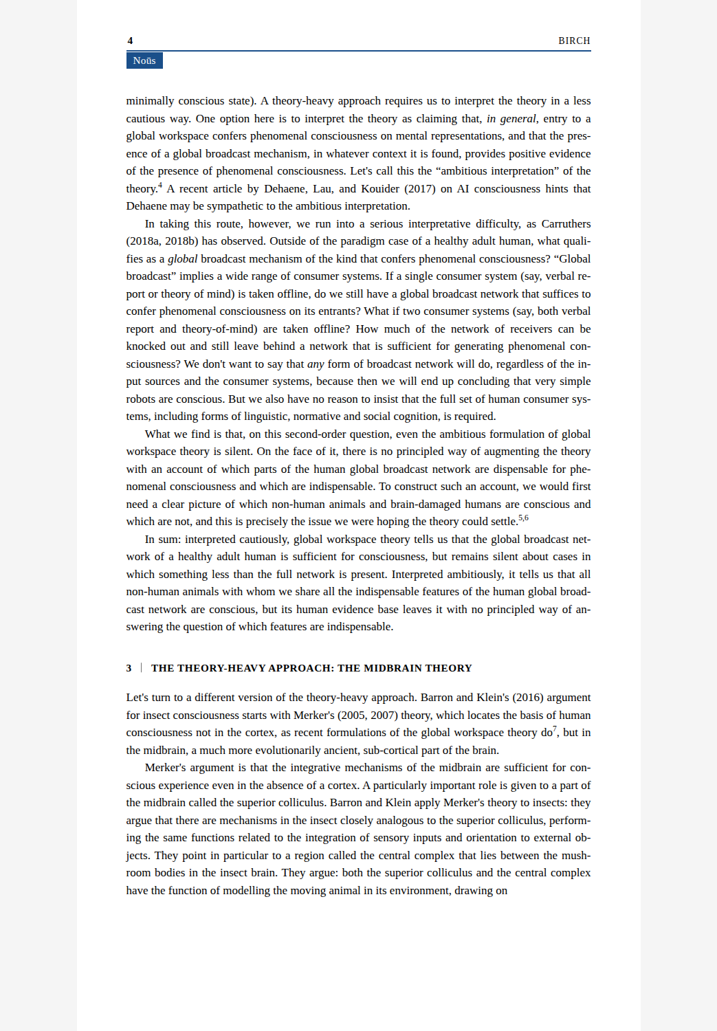4
BIRCH
Noūs
minimally conscious state). A theory-heavy approach requires us to interpret the theory in a less cautious way. One option here is to interpret the theory as claiming that, in general, entry to a global workspace confers phenomenal consciousness on mental representations, and that the presence of a global broadcast mechanism, in whatever context it is found, provides positive evidence of the presence of phenomenal consciousness. Let's call this the “ambitious interpretation” of the theory.4 A recent article by Dehaene, Lau, and Kouider (2017) on AI consciousness hints that Dehaene may be sympathetic to the ambitious interpretation.
In taking this route, however, we run into a serious interpretative difficulty, as Carruthers (2018a, 2018b) has observed. Outside of the paradigm case of a healthy adult human, what qualifies as a global broadcast mechanism of the kind that confers phenomenal consciousness? “Global broadcast” implies a wide range of consumer systems. If a single consumer system (say, verbal report or theory of mind) is taken offline, do we still have a global broadcast network that suffices to confer phenomenal consciousness on its entrants? What if two consumer systems (say, both verbal report and theory-of-mind) are taken offline? How much of the network of receivers can be knocked out and still leave behind a network that is sufficient for generating phenomenal consciousness? We don't want to say that any form of broadcast network will do, regardless of the input sources and the consumer systems, because then we will end up concluding that very simple robots are conscious. But we also have no reason to insist that the full set of human consumer systems, including forms of linguistic, normative and social cognition, is required.
What we find is that, on this second-order question, even the ambitious formulation of global workspace theory is silent. On the face of it, there is no principled way of augmenting the theory with an account of which parts of the human global broadcast network are dispensable for phenomenal consciousness and which are indispensable. To construct such an account, we would first need a clear picture of which non-human animals and brain-damaged humans are conscious and which are not, and this is precisely the issue we were hoping the theory could settle.5,6
In sum: interpreted cautiously, global workspace theory tells us that the global broadcast network of a healthy adult human is sufficient for consciousness, but remains silent about cases in which something less than the full network is present. Interpreted ambitiously, it tells us that all non-human animals with whom we share all the indispensable features of the human global broadcast network are conscious, but its human evidence base leaves it with no principled way of answering the question of which features are indispensable.
3 The theory-heavy approach: the midbrain theory
Let's turn to a different version of the theory-heavy approach. Barron and Klein's (2016) argument for insect consciousness starts with Merker's (2005, 2007) theory, which locates the basis of human consciousness not in the cortex, as recent formulations of the global workspace theory do7, but in the midbrain, a much more evolutionarily ancient, sub-cortical part of the brain.
Merker's argument is that the integrative mechanisms of the midbrain are sufficient for conscious experience even in the absence of a cortex. A particularly important role is given to a part of the midbrain called the superior colliculus. Barron and Klein apply Merker's theory to insects: they argue that there are mechanisms in the insect closely analogous to the superior colliculus, performing the same functions related to the integration of sensory inputs and orientation to external objects. They point in particular to a region called the central complex that lies between the mushroom bodies in the insect brain. They argue: both the superior colliculus and the central complex have the function of modelling the moving animal in its environment, drawing on